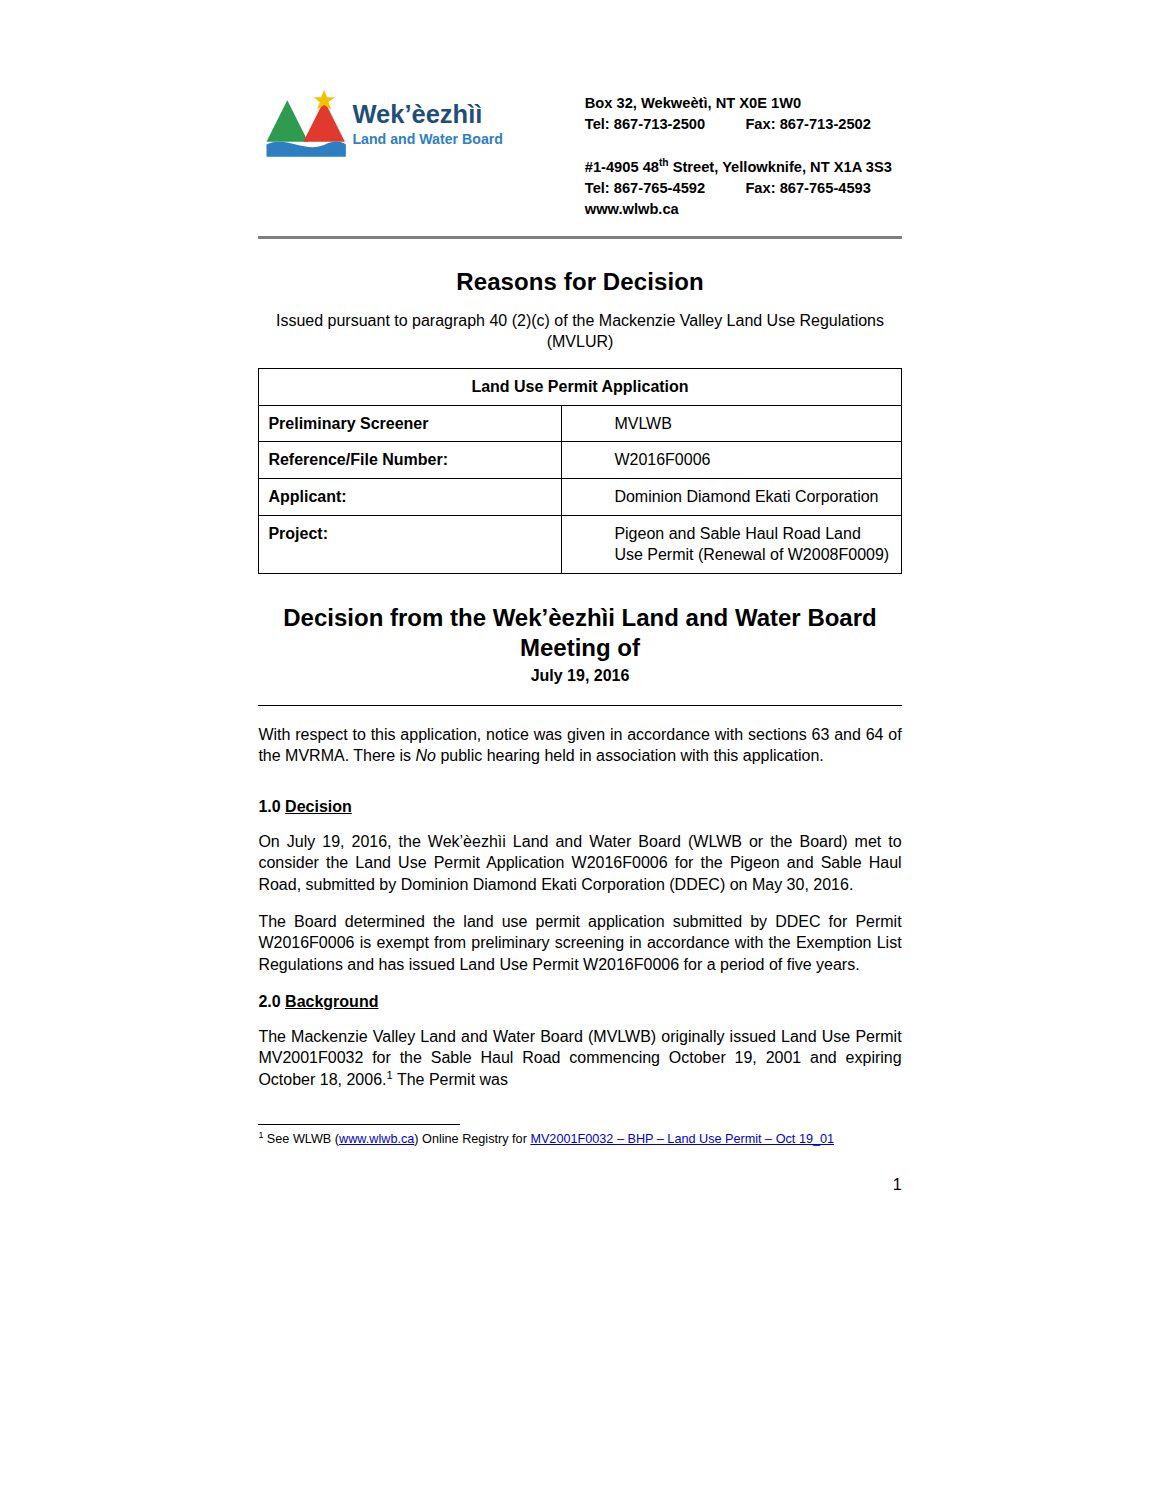Wek’èezhìì Land and Water Board
Box 32, Wekweètì, NT X0E 1W0
Tel: 867-713-2500 Fax: 867-713-2502
#1-4905 48th Street, Yellowknife, NT X1A 3S3
Tel: 867-765-4592 Fax: 867-765-4593
www.wlwb.ca
Reasons for Decision
Issued pursuant to paragraph 40 (2)(c) of the Mackenzie Valley Land Use Regulations (MVLUR)
| Land Use Permit Application |
| --- |
| Preliminary Screener | MVLWB |
| Reference/File Number: | W2016F0006 |
| Applicant: | Dominion Diamond Ekati Corporation |
| Project: | Pigeon and Sable Haul Road Land Use Permit (Renewal of W2008F0009) |
Decision from the Wek’èezhìi Land and Water Board Meeting of
July 19, 2016
With respect to this application, notice was given in accordance with sections 63 and 64 of the MVRMA. There is No public hearing held in association with this application.
1.0 Decision
On July 19, 2016, the Wek’èezhìi Land and Water Board (WLWB or the Board) met to consider the Land Use Permit Application W2016F0006 for the Pigeon and Sable Haul Road, submitted by Dominion Diamond Ekati Corporation (DDEC) on May 30, 2016.
The Board determined the land use permit application submitted by DDEC for Permit W2016F0006 is exempt from preliminary screening in accordance with the Exemption List Regulations and has issued Land Use Permit W2016F0006 for a period of five years.
2.0 Background
The Mackenzie Valley Land and Water Board (MVLWB) originally issued Land Use Permit MV2001F0032 for the Sable Haul Road commencing October 19, 2001 and expiring October 18, 2006.1 The Permit was
1 See WLWB (www.wlwb.ca) Online Registry for MV2001F0032 – BHP – Land Use Permit – Oct 19_01
1